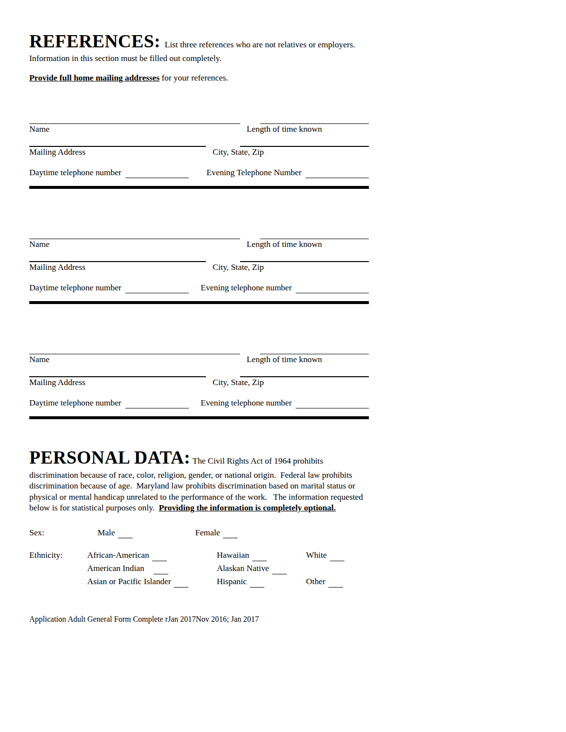REFERENCES:
List three references who are not relatives or employers. Information in this section must be filled out completely.
Provide full home mailing addresses for your references.
Name Length of time known
Mailing Address City, State, Zip
Daytime telephone number Evening Telephone Number
Name Length of time known
Mailing Address City, State, Zip
Daytime telephone number Evening telephone number
Name Length of time known
Mailing Address City, State, Zip
Daytime telephone number Evening telephone number
PERSONAL DATA:
The Civil Rights Act of 1964 prohibits discrimination because of race, color, religion, gender, or national origin. Federal law prohibits discrimination because of age. Maryland law prohibits discrimination based on marital status or physical or mental handicap unrelated to the performance of the work. The information requested below is for statistical purposes only. Providing the information is completely optional.
Sex: Male Female
| Ethnicity: | African-American | Hawaiian | White |
| | American Indian | Alaskan Native | |
| | Asian or Pacific Islander | Hispanic | Other |
Application Adult General Form Complete rJan 2017Nov 2016; Jan 2017